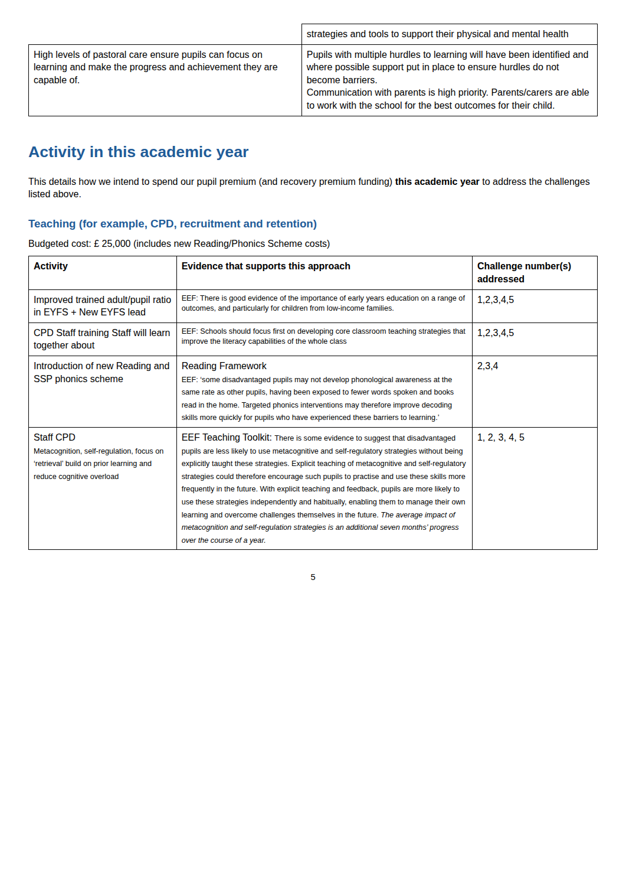| | strategies and tools to support their physical and mental health |
| High levels of pastoral care ensure pupils can focus on learning and make the progress and achievement they are capable of. | Pupils with multiple hurdles to learning will have been identified and where possible support put in place to ensure hurdles do not become barriers. Communication with parents is high priority. Parents/carers are able to work with the school for the best outcomes for their child. |
Activity in this academic year
This details how we intend to spend our pupil premium (and recovery premium funding) this academic year to address the challenges listed above.
Teaching (for example, CPD, recruitment and retention)
Budgeted cost: £ 25,000 (includes new Reading/Phonics Scheme costs)
| Activity | Evidence that supports this approach | Challenge number(s) addressed |
| --- | --- | --- |
| Improved trained adult/pupil ratio in EYFS + New EYFS lead | EEF: There is good evidence of the importance of early years education on a range of outcomes, and particularly for children from low-income families. | 1,2,3,4,5 |
| CPD Staff training Staff will learn together about | EEF: Schools should focus first on developing core classroom teaching strategies that improve the literacy capabilities of the whole class | 1,2,3,4,5 |
| Introduction of new Reading and SSP phonics scheme | Reading Framework EEF: ‘some disadvantaged pupils may not develop phonological awareness at the same rate as other pupils, having been exposed to fewer words spoken and books read in the home. Targeted phonics interventions may therefore improve decoding skills more quickly for pupils who have experienced these barriers to learning.’ | 2,3,4 |
| Staff CPD Metacognition, self-regulation, focus on ‘retrieval’ build on prior learning and reduce cognitive overload | EEF Teaching Toolkit: There is some evidence to suggest that disadvantaged pupils are less likely to use metacognitive and self-regulatory strategies without being explicitly taught these strategies. Explicit teaching of metacognitive and self-regulatory strategies could therefore encourage such pupils to practise and use these skills more frequently in the future. With explicit teaching and feedback, pupils are more likely to use these strategies independently and habitually, enabling them to manage their own learning and overcome challenges themselves in the future. The average impact of metacognition and self-regulation strategies is an additional seven months’ progress over the course of a year. | 1, 2, 3, 4, 5 |
5